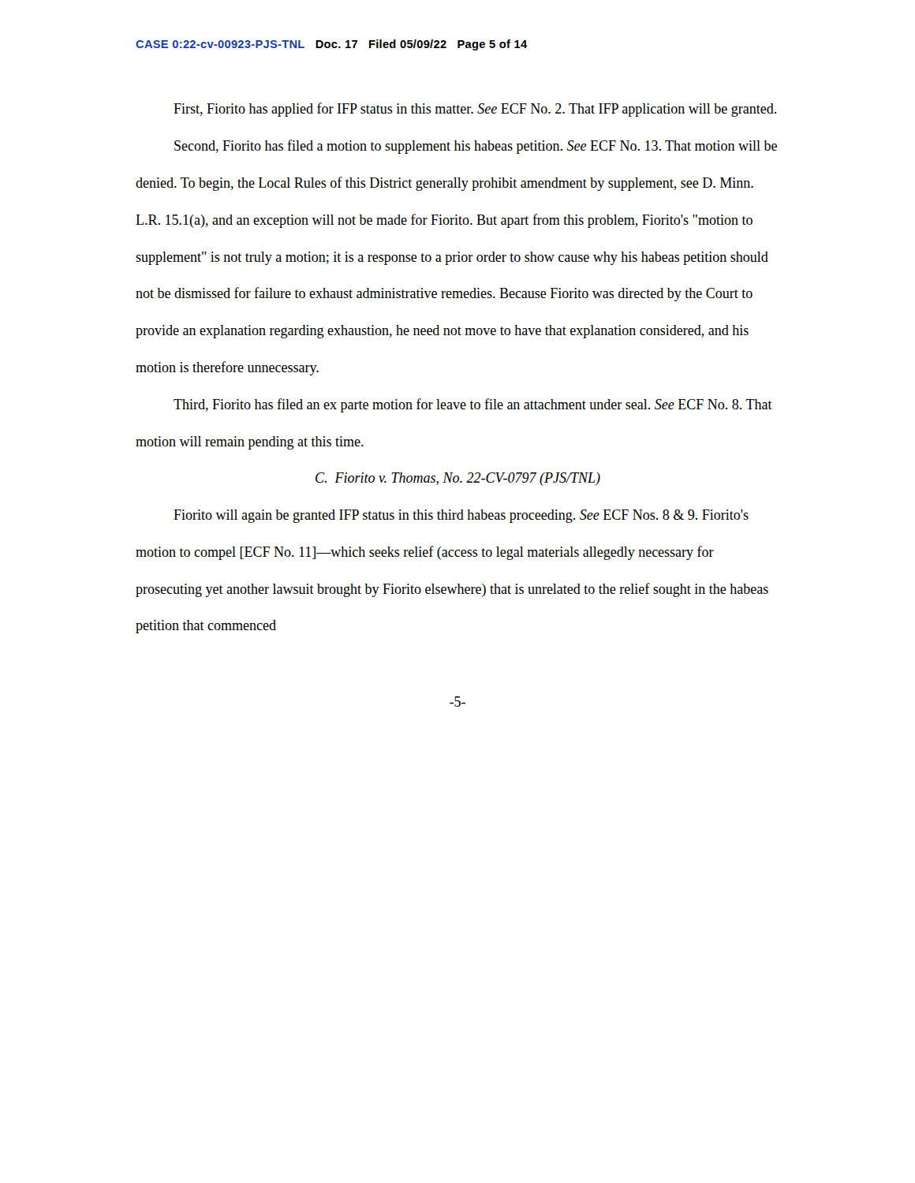CASE 0:22-cv-00923-PJS-TNL Doc. 17 Filed 05/09/22 Page 5 of 14
First, Fiorito has applied for IFP status in this matter. See ECF No. 2. That IFP application will be granted.
Second, Fiorito has filed a motion to supplement his habeas petition. See ECF No. 13. That motion will be denied. To begin, the Local Rules of this District generally prohibit amendment by supplement, see D. Minn. L.R. 15.1(a), and an exception will not be made for Fiorito. But apart from this problem, Fiorito's "motion to supplement" is not truly a motion; it is a response to a prior order to show cause why his habeas petition should not be dismissed for failure to exhaust administrative remedies. Because Fiorito was directed by the Court to provide an explanation regarding exhaustion, he need not move to have that explanation considered, and his motion is therefore unnecessary.
Third, Fiorito has filed an ex parte motion for leave to file an attachment under seal. See ECF No. 8. That motion will remain pending at this time.
C. Fiorito v. Thomas, No. 22-CV-0797 (PJS/TNL)
Fiorito will again be granted IFP status in this third habeas proceeding. See ECF Nos. 8 & 9. Fiorito's motion to compel [ECF No. 11]—which seeks relief (access to legal materials allegedly necessary for prosecuting yet another lawsuit brought by Fiorito elsewhere) that is unrelated to the relief sought in the habeas petition that commenced
-5-